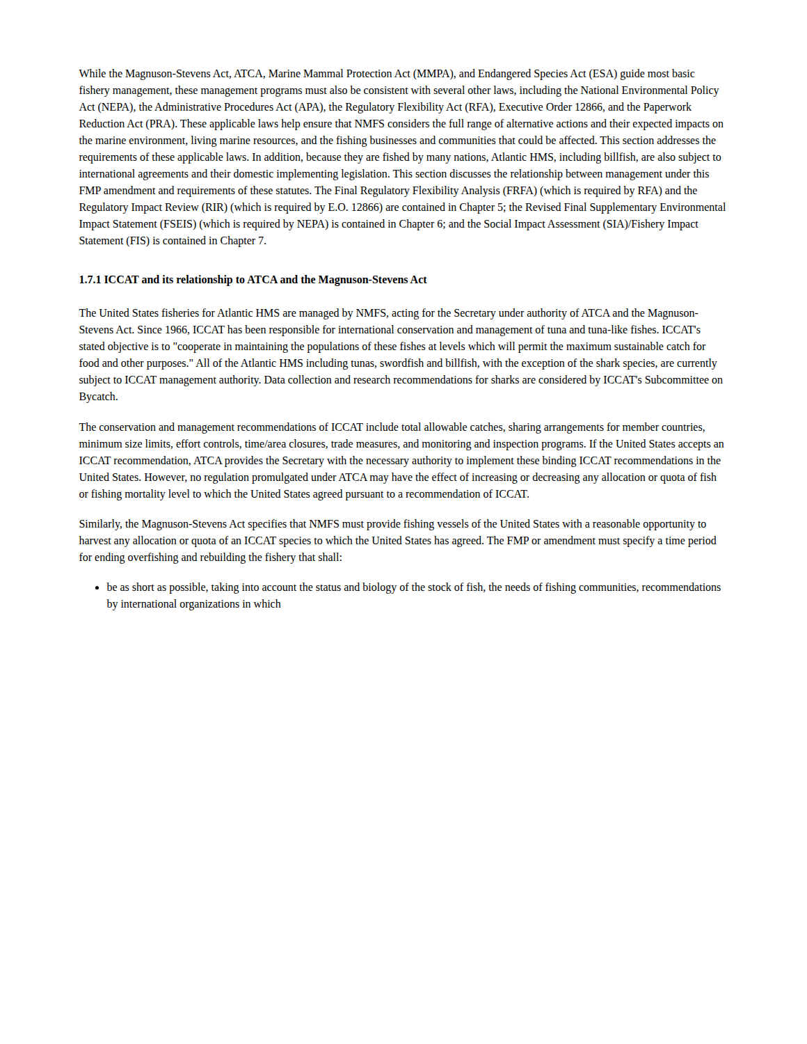While the Magnuson-Stevens Act, ATCA, Marine Mammal Protection Act (MMPA), and Endangered Species Act (ESA) guide most basic fishery management, these management programs must also be consistent with several other laws, including the National Environmental Policy Act (NEPA), the Administrative Procedures Act (APA), the Regulatory Flexibility Act (RFA), Executive Order 12866, and the Paperwork Reduction Act (PRA). These applicable laws help ensure that NMFS considers the full range of alternative actions and their expected impacts on the marine environment, living marine resources, and the fishing businesses and communities that could be affected. This section addresses the requirements of these applicable laws. In addition, because they are fished by many nations, Atlantic HMS, including billfish, are also subject to international agreements and their domestic implementing legislation. This section discusses the relationship between management under this FMP amendment and requirements of these statutes. The Final Regulatory Flexibility Analysis (FRFA) (which is required by RFA) and the Regulatory Impact Review (RIR) (which is required by E.O. 12866) are contained in Chapter 5; the Revised Final Supplementary Environmental Impact Statement (FSEIS) (which is required by NEPA) is contained in Chapter 6; and the Social Impact Assessment (SIA)/Fishery Impact Statement (FIS) is contained in Chapter 7.
1.7.1 ICCAT and its relationship to ATCA and the Magnuson-Stevens Act
The United States fisheries for Atlantic HMS are managed by NMFS, acting for the Secretary under authority of ATCA and the Magnuson-Stevens Act. Since 1966, ICCAT has been responsible for international conservation and management of tuna and tuna-like fishes. ICCAT's stated objective is to "cooperate in maintaining the populations of these fishes at levels which will permit the maximum sustainable catch for food and other purposes." All of the Atlantic HMS including tunas, swordfish and billfish, with the exception of the shark species, are currently subject to ICCAT management authority. Data collection and research recommendations for sharks are considered by ICCAT's Subcommittee on Bycatch.
The conservation and management recommendations of ICCAT include total allowable catches, sharing arrangements for member countries, minimum size limits, effort controls, time/area closures, trade measures, and monitoring and inspection programs. If the United States accepts an ICCAT recommendation, ATCA provides the Secretary with the necessary authority to implement these binding ICCAT recommendations in the United States. However, no regulation promulgated under ATCA may have the effect of increasing or decreasing any allocation or quota of fish or fishing mortality level to which the United States agreed pursuant to a recommendation of ICCAT.
Similarly, the Magnuson-Stevens Act specifies that NMFS must provide fishing vessels of the United States with a reasonable opportunity to harvest any allocation or quota of an ICCAT species to which the United States has agreed. The FMP or amendment must specify a time period for ending overfishing and rebuilding the fishery that shall:
be as short as possible, taking into account the status and biology of the stock of fish, the needs of fishing communities, recommendations by international organizations in which